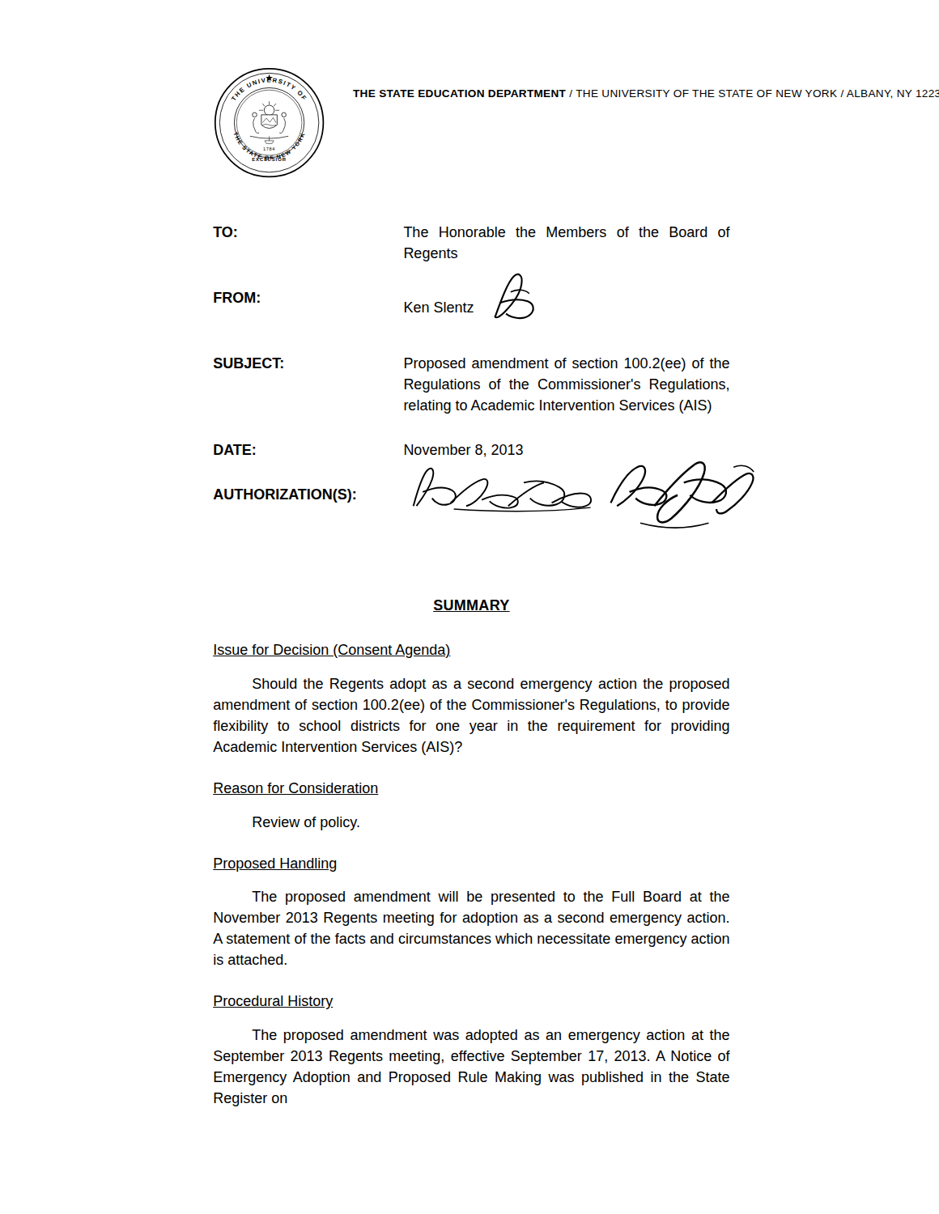THE UNIVERSITY OF THE STATE OF NEW YORK 1784 EXCELSIOR
THE STATE EDUCATION DEPARTMENT / THE UNIVERSITY OF THE STATE OF NEW YORK / ALBANY, NY 12234
| TO: | The Honorable the Members of the Board of Regents |
| FROM: | Ken Slentz |
| SUBJECT: | Proposed amendment of section 100.2(ee) of the Regulations of the Commissioner's Regulations, relating to Academic Intervention Services (AIS) |
| DATE: | November 8, 2013 |
| AUTHORIZATION(S): | |
SUMMARY
Issue for Decision (Consent Agenda)
Should the Regents adopt as a second emergency action the proposed amendment of section 100.2(ee) of the Commissioner's Regulations, to provide flexibility to school districts for one year in the requirement for providing Academic Intervention Services (AIS)?
Reason for Consideration
Review of policy.
Proposed Handling
The proposed amendment will be presented to the Full Board at the November 2013 Regents meeting for adoption as a second emergency action. A statement of the facts and circumstances which necessitate emergency action is attached.
Procedural History
The proposed amendment was adopted as an emergency action at the September 2013 Regents meeting, effective September 17, 2013. A Notice of Emergency Adoption and Proposed Rule Making was published in the State Register on